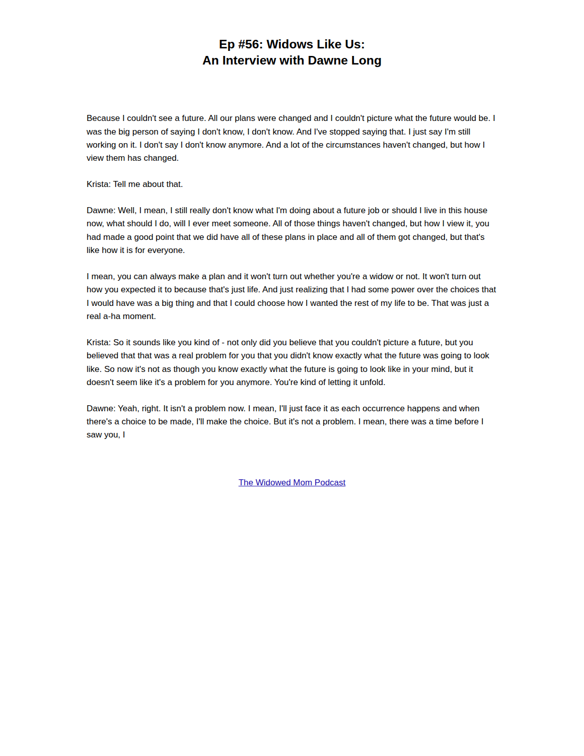Ep #56: Widows Like Us:
An Interview with Dawne Long
Because I couldn't see a future. All our plans were changed and I couldn't picture what the future would be. I was the big person of saying I don't know, I don't know. And I've stopped saying that. I just say I'm still working on it. I don't say I don't know anymore. And a lot of the circumstances haven't changed, but how I view them has changed.
Krista: Tell me about that.
Dawne: Well, I mean, I still really don't know what I'm doing about a future job or should I live in this house now, what should I do, will I ever meet someone. All of those things haven't changed, but how I view it, you had made a good point that we did have all of these plans in place and all of them got changed, but that's like how it is for everyone.
I mean, you can always make a plan and it won't turn out whether you're a widow or not. It won't turn out how you expected it to because that's just life. And just realizing that I had some power over the choices that I would have was a big thing and that I could choose how I wanted the rest of my life to be. That was just a real a-ha moment.
Krista: So it sounds like you kind of - not only did you believe that you couldn't picture a future, but you believed that that was a real problem for you that you didn't know exactly what the future was going to look like. So now it's not as though you know exactly what the future is going to look like in your mind, but it doesn't seem like it's a problem for you anymore. You're kind of letting it unfold.
Dawne: Yeah, right. It isn't a problem now. I mean, I'll just face it as each occurrence happens and when there's a choice to be made, I'll make the choice. But it's not a problem. I mean, there was a time before I saw you, I
The Widowed Mom Podcast